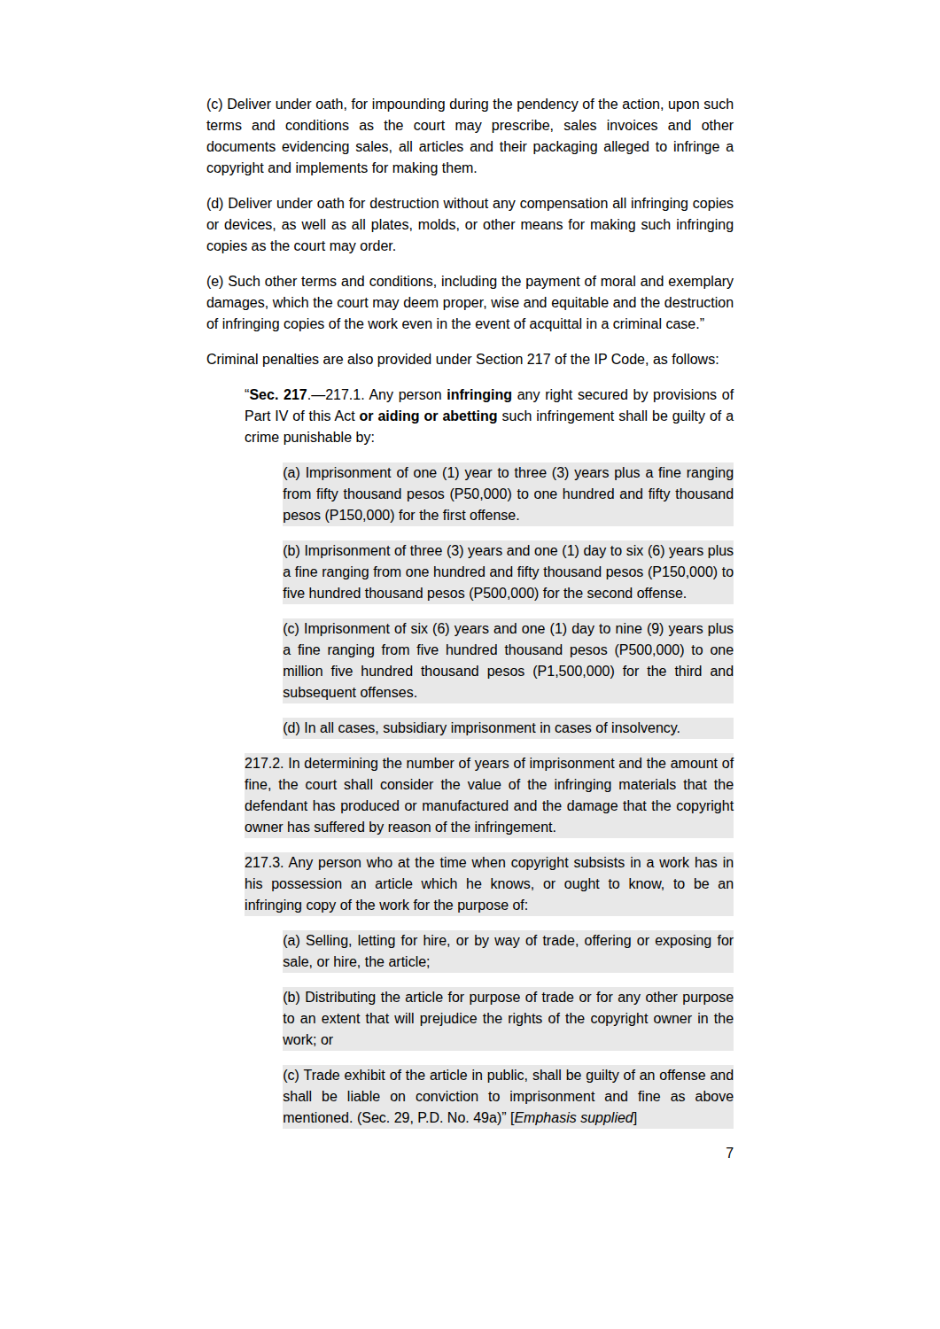(c) Deliver under oath, for impounding during the pendency of the action, upon such terms and conditions as the court may prescribe, sales invoices and other documents evidencing sales, all articles and their packaging alleged to infringe a copyright and implements for making them.
(d) Deliver under oath for destruction without any compensation all infringing copies or devices, as well as all plates, molds, or other means for making such infringing copies as the court may order.
(e) Such other terms and conditions, including the payment of moral and exemplary damages, which the court may deem proper, wise and equitable and the destruction of infringing copies of the work even in the event of acquittal in a criminal case.”
Criminal penalties are also provided under Section 217 of the IP Code, as follows:
“Sec. 217.—217.1. Any person infringing any right secured by provisions of Part IV of this Act or aiding or abetting such infringement shall be guilty of a crime punishable by:
(a) Imprisonment of one (1) year to three (3) years plus a fine ranging from fifty thousand pesos (P50,000) to one hundred and fifty thousand pesos (P150,000) for the first offense.
(b) Imprisonment of three (3) years and one (1) day to six (6) years plus a fine ranging from one hundred and fifty thousand pesos (P150,000) to five hundred thousand pesos (P500,000) for the second offense.
(c) Imprisonment of six (6) years and one (1) day to nine (9) years plus a fine ranging from five hundred thousand pesos (P500,000) to one million five hundred thousand pesos (P1,500,000) for the third and subsequent offenses.
(d) In all cases, subsidiary imprisonment in cases of insolvency.
217.2. In determining the number of years of imprisonment and the amount of fine, the court shall consider the value of the infringing materials that the defendant has produced or manufactured and the damage that the copyright owner has suffered by reason of the infringement.
217.3. Any person who at the time when copyright subsists in a work has in his possession an article which he knows, or ought to know, to be an infringing copy of the work for the purpose of:
(a) Selling, letting for hire, or by way of trade, offering or exposing for sale, or hire, the article;
(b) Distributing the article for purpose of trade or for any other purpose to an extent that will prejudice the rights of the copyright owner in the work; or
(c) Trade exhibit of the article in public, shall be guilty of an offense and shall be liable on conviction to imprisonment and fine as above mentioned. (Sec. 29, P.D. No. 49a)” [Emphasis supplied]
7